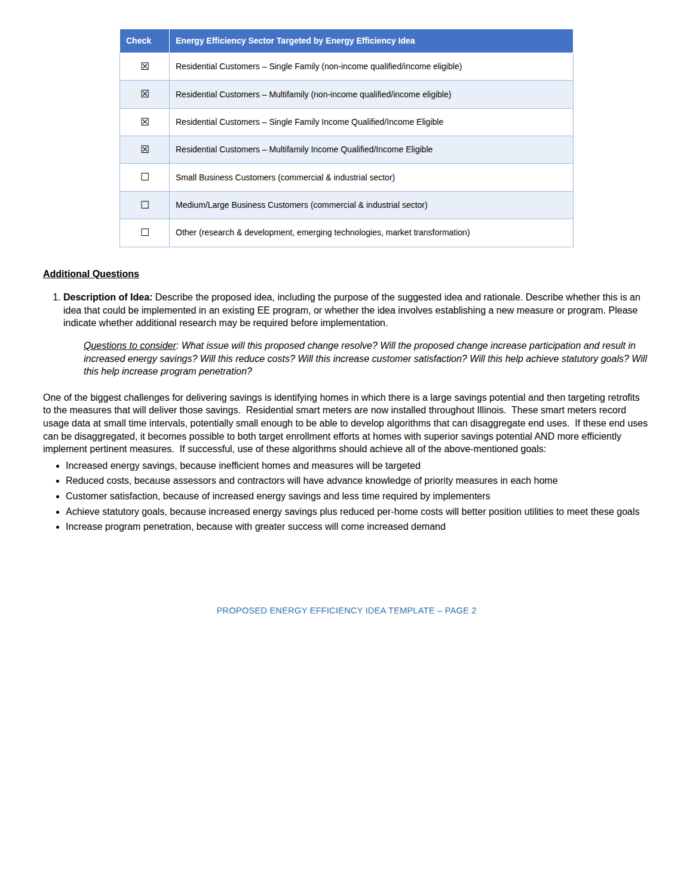| Check | Energy Efficiency Sector Targeted by Energy Efficiency Idea |
| --- | --- |
| ☒ | Residential Customers – Single Family (non-income qualified/income eligible) |
| ☒ | Residential Customers – Multifamily (non-income qualified/income eligible) |
| ☒ | Residential Customers – Single Family Income Qualified/Income Eligible |
| ☒ | Residential Customers – Multifamily Income Qualified/Income Eligible |
| ☐ | Small Business Customers (commercial & industrial sector) |
| ☐ | Medium/Large Business Customers (commercial & industrial sector) |
| ☐ | Other (research & development, emerging technologies, market transformation) |
Additional Questions
Description of Idea: Describe the proposed idea, including the purpose of the suggested idea and rationale. Describe whether this is an idea that could be implemented in an existing EE program, or whether the idea involves establishing a new measure or program. Please indicate whether additional research may be required before implementation.
Questions to consider: What issue will this proposed change resolve? Will the proposed change increase participation and result in increased energy savings? Will this reduce costs? Will this increase customer satisfaction? Will this help achieve statutory goals? Will this help increase program penetration?
One of the biggest challenges for delivering savings is identifying homes in which there is a large savings potential and then targeting retrofits to the measures that will deliver those savings. Residential smart meters are now installed throughout Illinois. These smart meters record usage data at small time intervals, potentially small enough to be able to develop algorithms that can disaggregate end uses. If these end uses can be disaggregated, it becomes possible to both target enrollment efforts at homes with superior savings potential AND more efficiently implement pertinent measures. If successful, use of these algorithms should achieve all of the above-mentioned goals:
Increased energy savings, because inefficient homes and measures will be targeted
Reduced costs, because assessors and contractors will have advance knowledge of priority measures in each home
Customer satisfaction, because of increased energy savings and less time required by implementers
Achieve statutory goals, because increased energy savings plus reduced per-home costs will better position utilities to meet these goals
Increase program penetration, because with greater success will come increased demand
PROPOSED ENERGY EFFICIENCY IDEA TEMPLATE – PAGE 2